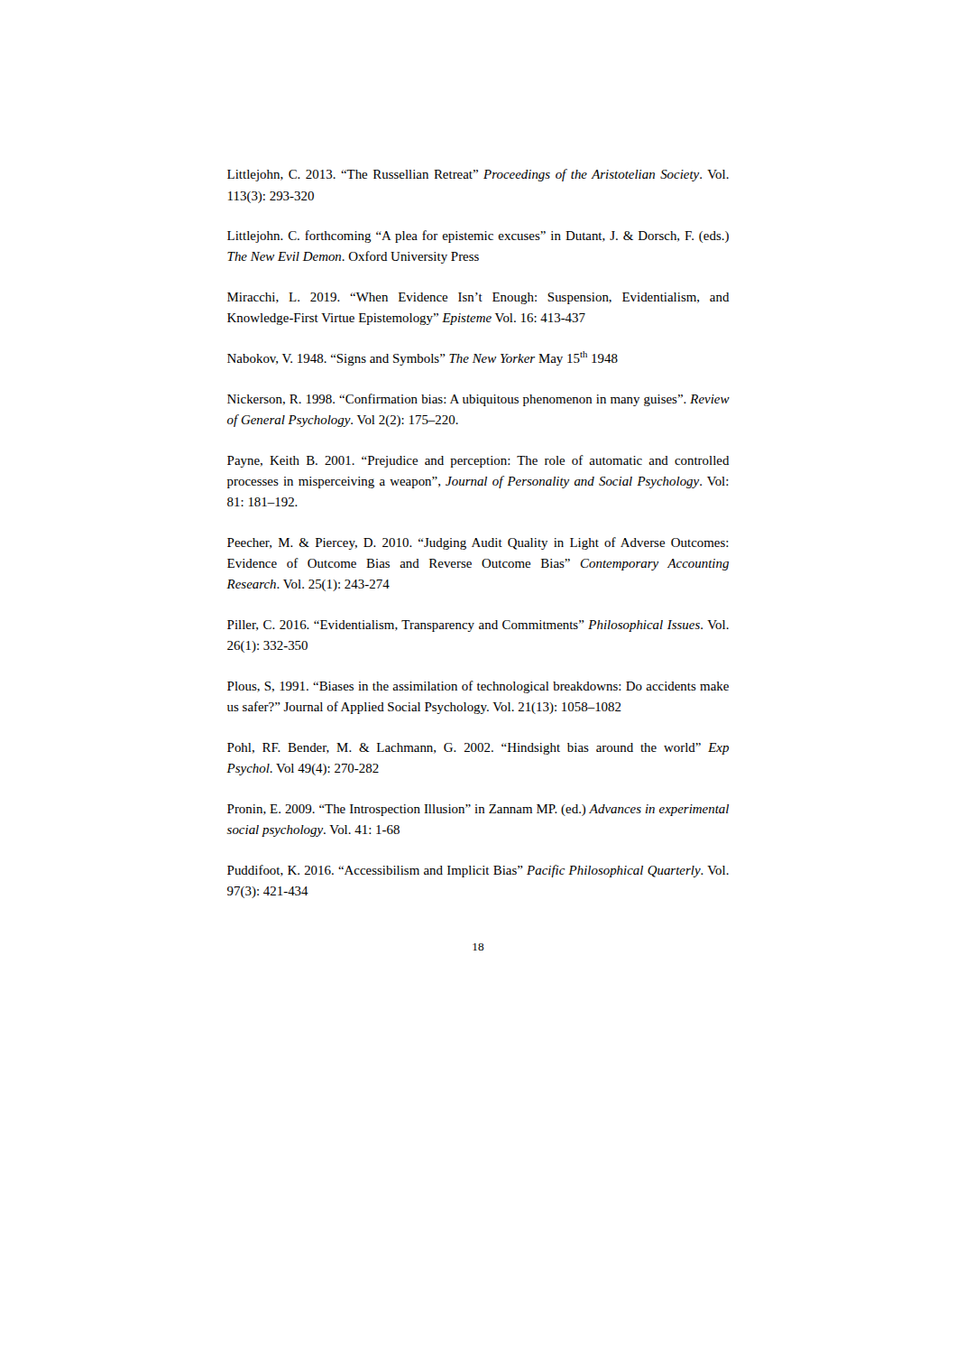Littlejohn, C. 2013. “The Russellian Retreat” Proceedings of the Aristotelian Society. Vol. 113(3): 293-320
Littlejohn. C. forthcoming “A plea for epistemic excuses” in Dutant, J. & Dorsch, F. (eds.) The New Evil Demon. Oxford University Press
Miracchi, L. 2019. “When Evidence Isn’t Enough: Suspension, Evidentialism, and Knowledge-First Virtue Epistemology” Episteme Vol. 16: 413-437
Nabokov, V. 1948. “Signs and Symbols” The New Yorker May 15th 1948
Nickerson, R. 1998. “Confirmation bias: A ubiquitous phenomenon in many guises”. Review of General Psychology. Vol 2(2): 175–220.
Payne, Keith B. 2001. “Prejudice and perception: The role of automatic and controlled processes in misperceiving a weapon”, Journal of Personality and Social Psychology. Vol: 81: 181–192.
Peecher, M. & Piercey, D. 2010. “Judging Audit Quality in Light of Adverse Outcomes: Evidence of Outcome Bias and Reverse Outcome Bias” Contemporary Accounting Research. Vol. 25(1): 243-274
Piller, C. 2016. “Evidentialism, Transparency and Commitments” Philosophical Issues. Vol. 26(1): 332-350
Plous, S, 1991. “Biases in the assimilation of technological breakdowns: Do accidents make us safer?” Journal of Applied Social Psychology. Vol. 21(13): 1058–1082
Pohl, RF. Bender, M. & Lachmann, G. 2002. “Hindsight bias around the world” Exp Psychol. Vol 49(4): 270-282
Pronin, E. 2009. “The Introspection Illusion” in Zannam MP. (ed.) Advances in experimental social psychology. Vol. 41: 1-68
Puddifoot, K. 2016. “Accessibilism and Implicit Bias” Pacific Philosophical Quarterly. Vol. 97(3): 421-434
18